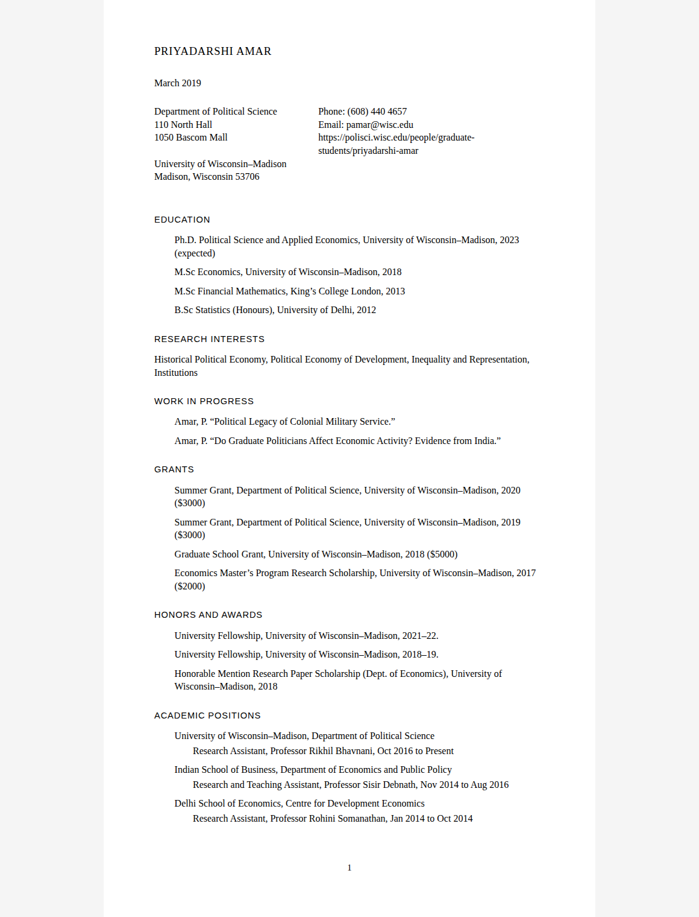PRIYADARSHI AMAR
March 2019
| Department of Political Science | Phone: (608) 440 4657 |
| 110 North Hall | Email: pamar@wisc.edu |
| 1050 Bascom Mall | https://polisci.wisc.edu/people/graduate-students/priyadarshi-amar |
| University of Wisconsin–Madison | |
| Madison, Wisconsin 53706 | |
EDUCATION
Ph.D. Political Science and Applied Economics, University of Wisconsin–Madison, 2023 (expected)
M.Sc Economics, University of Wisconsin–Madison, 2018
M.Sc Financial Mathematics, King’s College London, 2013
B.Sc Statistics (Honours), University of Delhi, 2012
RESEARCH INTERESTS
Historical Political Economy, Political Economy of Development, Inequality and Representation, Institutions
WORK IN PROGRESS
Amar, P. “Political Legacy of Colonial Military Service.”
Amar, P. “Do Graduate Politicians Affect Economic Activity? Evidence from India.”
GRANTS
Summer Grant, Department of Political Science, University of Wisconsin–Madison, 2020 ($3000)
Summer Grant, Department of Political Science, University of Wisconsin–Madison, 2019 ($3000)
Graduate School Grant, University of Wisconsin–Madison, 2018 ($5000)
Economics Master’s Program Research Scholarship, University of Wisconsin–Madison, 2017 ($2000)
HONORS AND AWARDS
University Fellowship, University of Wisconsin–Madison, 2021–22.
University Fellowship, University of Wisconsin–Madison, 2018–19.
Honorable Mention Research Paper Scholarship (Dept. of Economics), University of Wisconsin–Madison, 2018
ACADEMIC POSITIONS
University of Wisconsin–Madison, Department of Political Science
Research Assistant, Professor Rikhil Bhavnani, Oct 2016 to Present
Indian School of Business, Department of Economics and Public Policy
Research and Teaching Assistant, Professor Sisir Debnath, Nov 2014 to Aug 2016
Delhi School of Economics, Centre for Development Economics
Research Assistant, Professor Rohini Somanathan, Jan 2014 to Oct 2014
1